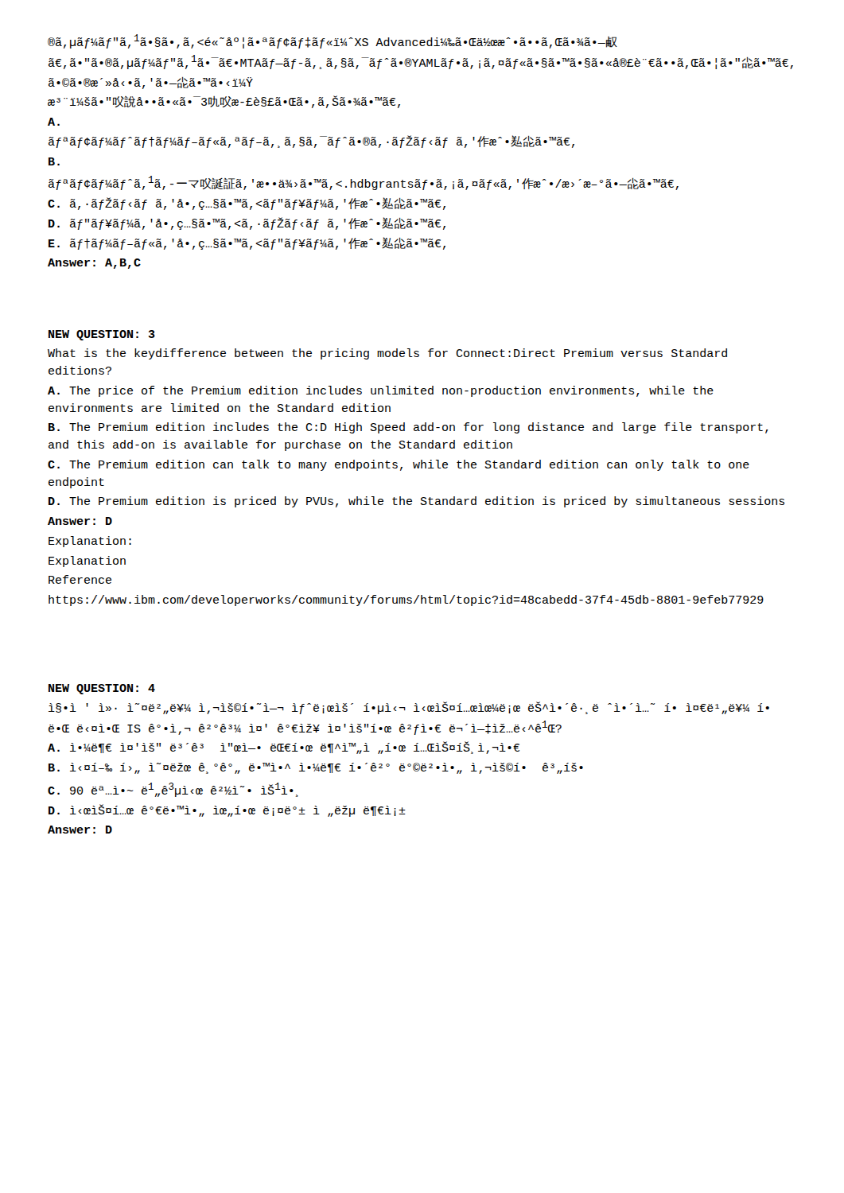®ã,µãƒ¼ãƒ"ã,1ã•§ã•,ã,<é«˜åº¦ã•ªãƒ¢ãƒ‡ãƒ«ï¼ˆXS Advancedi¼‰ã•Œä½œæˆ•ã••ã,Œã•¾ã•—㕟ã€,ã•"ã•®ã,µãƒ¼ãƒ"ã,1ã•¯ã€•MTAãƒ—ãƒ-ã,¸ã,§ã,¯ãƒˆã•®YAMLãƒ•ã,¡ã,¤ãƒ«ã•§ã•™ã•§ã•«å®£è¨€ã••ã,Œã•¦ã•"㕾ã•™ã€,
ã•©ã•®æ´»å‹•ã,'ã•—㕾ã•™ã•‹ï¼Ÿ
æ³¨ï¼šã•"㕮說å••ã•«ã•¯3㕤㕮æ-£è§£ã•Œã•,ã,Šã•¾ã•™ã€,
A.
ãƒªãƒ¢ãƒ¼ãƒˆãƒ†ãƒ¼ãƒ–ãƒ«ã,ªãƒ–ã,¸ã,§ã,¯ãƒˆã•®ã,·ãƒŽãƒ‹ãƒ ã,'作æˆ•㕗㕾ã•™ã€,
B.
ãƒªãƒ¢ãƒ¼ãƒˆã,1ã,-ーマ㕮誕証ã,'æ••ä¾›ã•™ã,<.hdbgrantsãƒ•ã,¡ã,¤ãƒ«ã,'作æˆ•/æ›´æ–°ã•—㕾ã•™ã€,
C. ã,·ãƒŽãƒ‹ãƒ ã,'å•,ç…§ã•™ã,<ãƒ"ãƒ¥ãƒ¼ã,'作æˆ•㕗㕾ã•™ã€,
D. ãƒ"ãƒ¥ãƒ¼ã,'å•,ç…§ã•™ã,<ã,·ãƒŽãƒ‹ãƒ ã,'作æˆ•㕗㕾ã•™ã€,
E. ãƒ†ãƒ¼ãƒ–ãƒ«ã,'å•,ç…§ã•™ã,<ãƒ"ãƒ¥ãƒ¼ã,'作æˆ•㕗㕾ã•™ã€,
Answer: A,B,C
NEW QUESTION: 3
What is the keydifference between the pricing models for Connect:Direct Premium versus Standard editions?
A. The price of the Premium edition includes unlimited non-production environments, while the environments are limited on the Standard edition
B. The Premium edition includes the C:D High Speed add-on for long distance and large file transport, and this add-on is available for purchase on the Standard edition
C. The Premium edition can talk to many endpoints, while the Standard edition can only talk to one endpoint
D. The Premium edition is priced by PVUs, while the Standard edition is priced by simultaneous sessions
Answer: D
Explanation:
Explanation
Reference
https://www.ibm.com/developerworks/community/forums/html/topic?id=48cabedd-37f4-45db-8801-9efeb77929
NEW QUESTION: 4
ì§•ì ' ì»· ì˜¤ë²„ë¥¼ ì‚¬ìš©í•˜ì—¬ ìƒˆë¡œìš´ í•µì‹¬ ì‹œìŠ¤í…œìœ¼ë¡œ ëŠ^ì•´ê·¸ë ˆì•´ì…˜ í• ì¤€ë¹„ë¥¼ í• ë•Œ ë‹¤ì•Œ IS ê°•ì‚¬ ê²°ê³¼ ì¤' ê°€ìž¥ ì¤'ìš"í•œ ê²ƒì•€ ë¬´ì—‡ìž…ë‹^ê1Œ?
A. ì•¼ë¶€ ì¤'ìš" ë³´ê³ ì"œì—• ëŒ€í•œ ë¶^ì™„ì „í•œ í…ŒìŠ¤íŠ¸ì‚¬ì•€
B. ì‹¤í–‰ í›„ ì˜¤ëžœ ê¸°ê°„ ë•™ì•^ ì•¼ë¶€ í•´ê²° ë°©ë²•ì•„ ì‚¬ìš©í• ê³„íš•
C. 90 ëª…ì•~ ë1„ê3µì‹œ ê²½ì˜• ìŠ1ì•¸
D. ì‹œìŠ¤í…œ ê°€ë•™ì•„ ìœ„í•œ ë¡¤ë°± ì „ëžµ ë¶€ì¡±
Answer: D